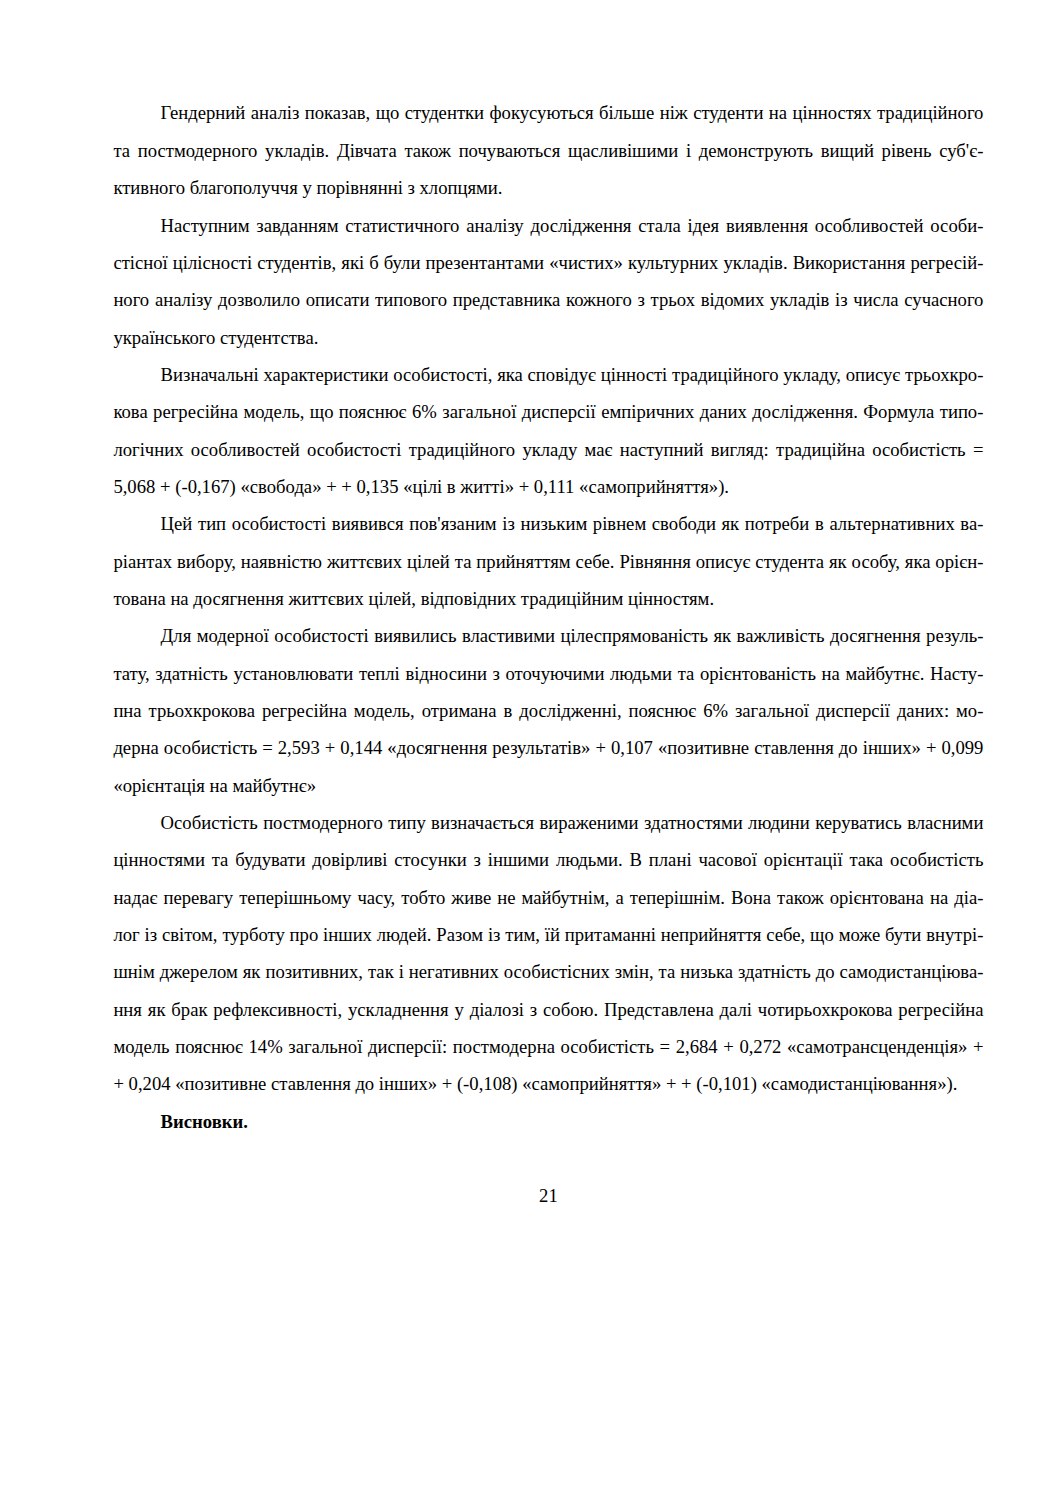Гендерний аналіз показав, що студентки фокусуються більше ніж студенти на цінностях традиційного та постмодерного укладів. Дівчата також почуваються щасливішими і демонструють вищий рівень суб'єктивного благополуччя у порівнянні з хлопцями.
Наступним завданням статистичного аналізу дослідження стала ідея виявлення особливостей особистісної цілісності студентів, які б були презентантами «чистих» культурних укладів. Використання регресійного аналізу дозволило описати типового представника кожного з трьох відомих укладів із числа сучасного українського студентства.
Визначальні характеристики особистості, яка сповідує цінності традиційного укладу, описує трьохкрокова регресійна модель, що пояснює 6% загальної дисперсії емпіричних даних дослідження. Формула типологічних особливостей особистості традиційного укладу має наступний вигляд: традиційна особистість = 5,068 + (-0,167) «свобода» + + 0,135 «цілі в житті» + 0,111 «самоприйняття»).
Цей тип особистості виявився пов'язаним із низьким рівнем свободи як потреби в альтернативних варіантах вибору, наявністю життєвих цілей та прийняттям себе. Рівняння описує студента як особу, яка орієнтована на досягнення життєвих цілей, відповідних традиційним цінностям.
Для модерної особистості виявились властивими цілеспрямованість як важливість досягнення результату, здатність установлювати теплі відносини з оточуючими людьми та орієнтованість на майбутнє. Наступна трьохкрокова регресійна модель, отримана в дослідженні, пояснює 6% загальної дисперсії даних: модерна особистість = 2,593 + 0,144 «досягнення результатів» + 0,107 «позитивне ставлення до інших» + 0,099 «орієнтація на майбутнє»
Особистість постмодерного типу визначається вираженими здатностями людини керуватись власними цінностями та будувати довірливі стосунки з іншими людьми. В плані часової орієнтації така особистість надає перевагу теперішньому часу, тобто живе не майбутнім, а теперішнім. Вона також орієнтована на діалог із світом, турботу про інших людей. Разом із тим, їй притаманні неприйняття себе, що може бути внутрішнім джерелом як позитивних, так і негативних особистісних змін, та низька здатність до самодистанціювання як брак рефлексивності, ускладнення у діалозі з собою. Представлена далі чотирьохкрокова регресійна модель пояснює 14% загальної дисперсії: постмодерна особистість = 2,684 + 0,272 «самотрансценденція» + + 0,204 «позитивне ставлення до інших» + (-0,108) «самоприйняття» + + (-0,101) «самодистанціювання»).
Висновки.
21